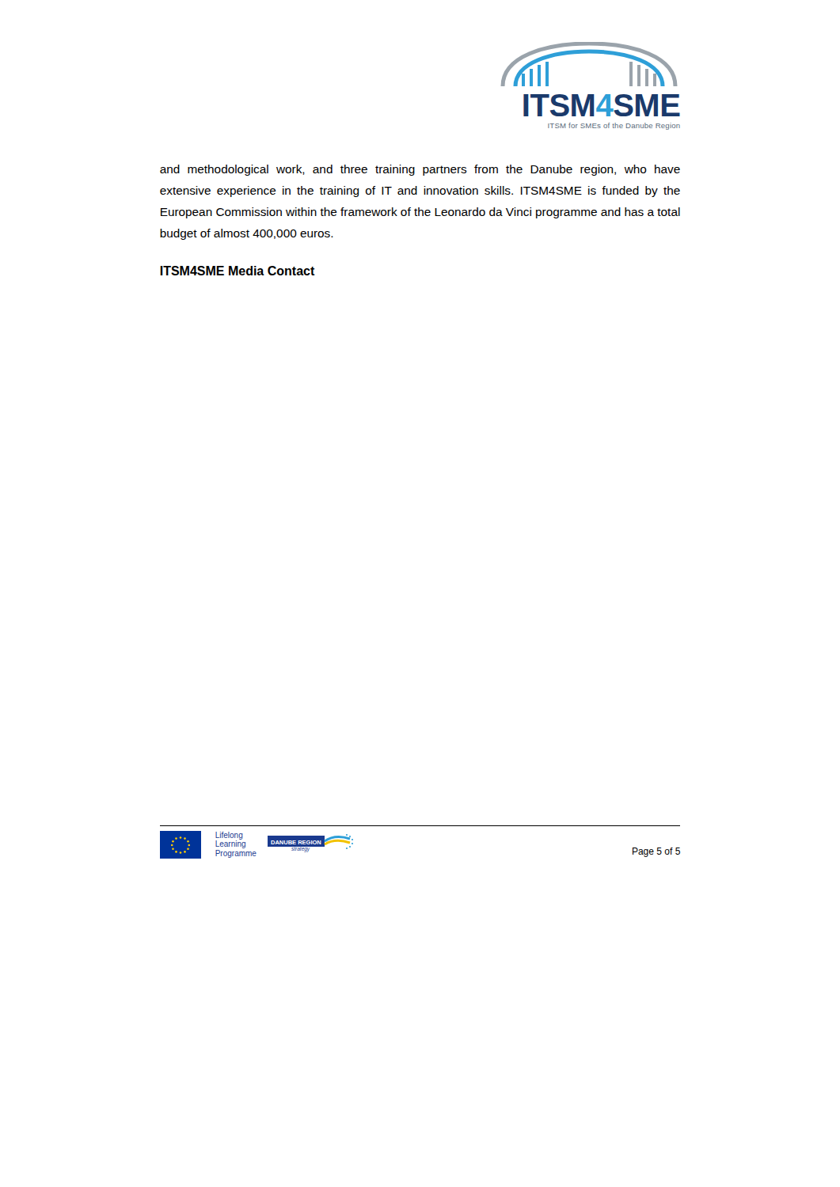ITSM4 SME
ITSM for SMEs of the Danube Region
and methodological work, and three training partners from the Danube region, who have extensive experience in the training of IT and innovation skills. ITSM4SME is funded by the European Commission within the framework of the Leonardo da Vinci programme and has a total budget of almost 400,000 euros.
ITSM4SME Media Contact
Lifelong
Learning
Programme
DANUBE REGION strategy
Page 5 of 5